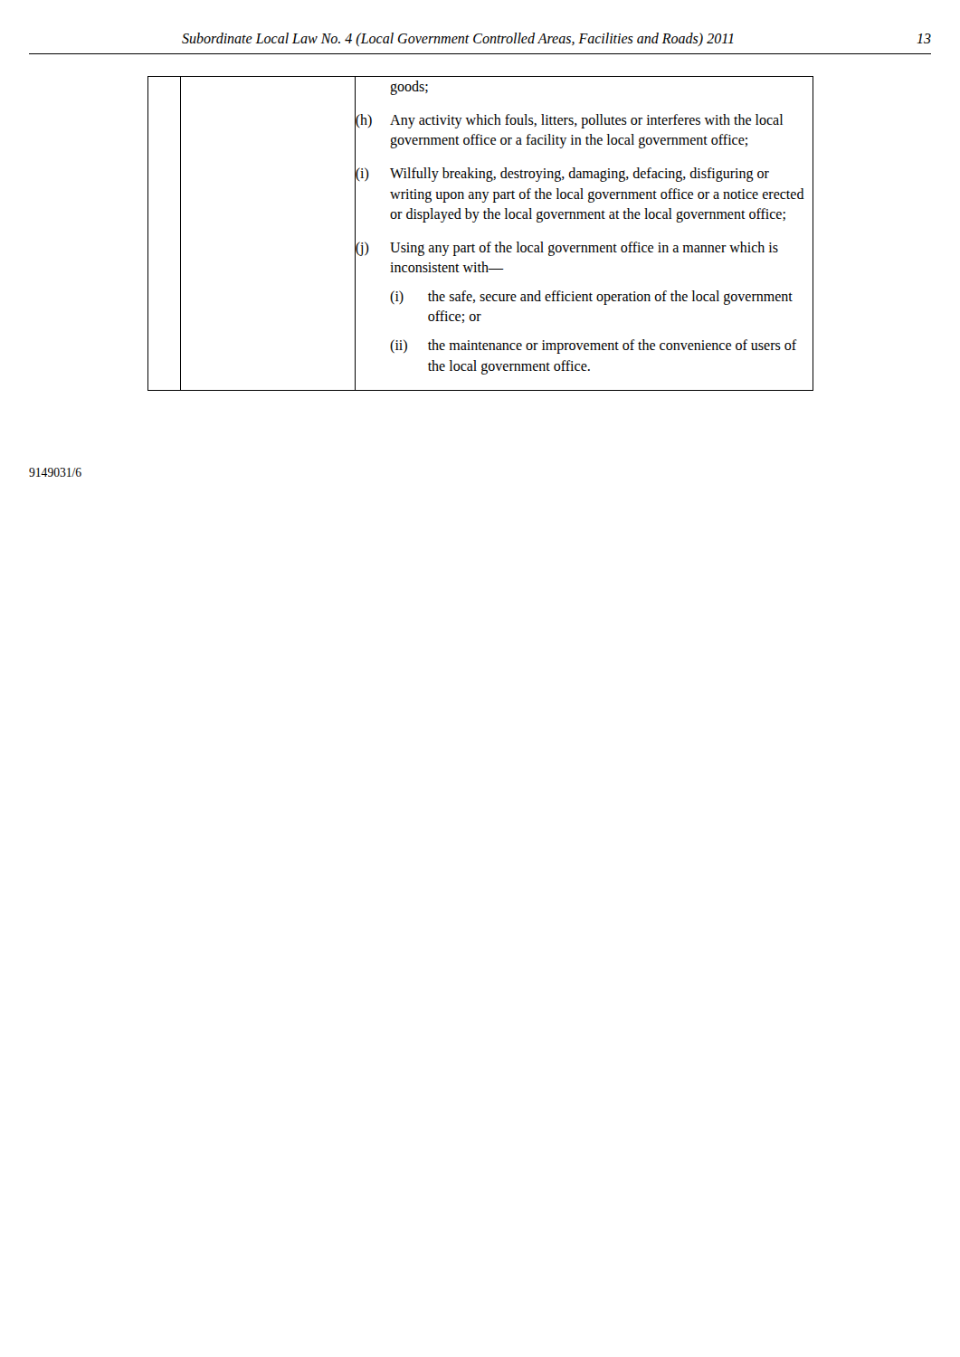Subordinate Local Law No. 4 (Local Government Controlled Areas, Facilities and Roads) 2011
13
| | | goods; (h) Any activity which fouls, litters, pollutes or interferes with the local government office or a facility in the local government office; (i) Wilfully breaking, destroying, damaging, defacing, disfiguring or writing upon any part of the local government office or a notice erected or displayed by the local government at the local government office; (j) Using any part of the local government office in a manner which is inconsistent with— (i) the safe, secure and efficient operation of the local government office; or (ii) the maintenance or improvement of the convenience of users of the local government office. |
9149031/6